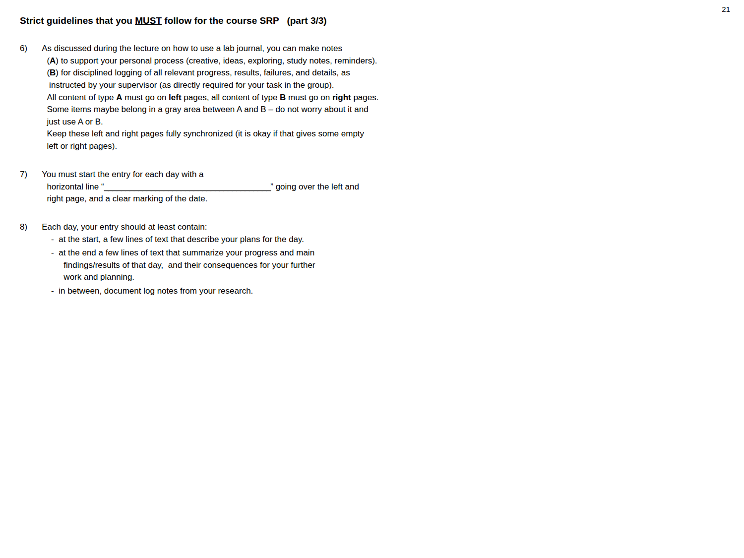21
Strict guidelines that you MUST follow for the course SRP (part 3/3)
6) As discussed during the lecture on how to use a lab journal, you can make notes
(A) to support your personal process (creative, ideas, exploring, study notes, reminders).
(B) for disciplined logging of all relevant progress, results, failures, and details, as
instructed by your supervisor (as directly required for your task in the group).
All content of type A must go on left pages, all content of type B must go on right pages.
Some items maybe belong in a gray area between A and B – do not worry about it and
just use A or B.
Keep these left and right pages fully synchronized (it is okay if that gives some empty
left or right pages).
7) You must start the entry for each day with a
horizontal line “_______________________________________” going over the left and
right page, and a clear marking of the date.
8) Each day, your entry should at least contain:
at the start, a few lines of text that describe your plans for the day.
at the end a few lines of text that summarize your progress and main
findings/results of that day, and their consequences for your further
work and planning.
in between, document log notes from your research.